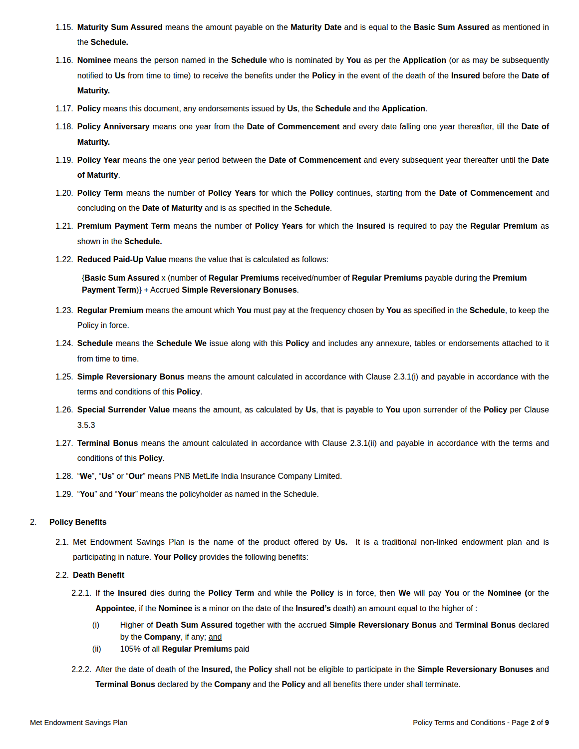1.15. Maturity Sum Assured means the amount payable on the Maturity Date and is equal to the Basic Sum Assured as mentioned in the Schedule.
1.16. Nominee means the person named in the Schedule who is nominated by You as per the Application (or as may be subsequently notified to Us from time to time) to receive the benefits under the Policy in the event of the death of the Insured before the Date of Maturity.
1.17. Policy means this document, any endorsements issued by Us, the Schedule and the Application.
1.18. Policy Anniversary means one year from the Date of Commencement and every date falling one year thereafter, till the Date of Maturity.
1.19. Policy Year means the one year period between the Date of Commencement and every subsequent year thereafter until the Date of Maturity.
1.20. Policy Term means the number of Policy Years for which the Policy continues, starting from the Date of Commencement and concluding on the Date of Maturity and is as specified in the Schedule.
1.21. Premium Payment Term means the number of Policy Years for which the Insured is required to pay the Regular Premium as shown in the Schedule.
1.22. Reduced Paid-Up Value means the value that is calculated as follows:
{Basic Sum Assured x (number of Regular Premiums received/number of Regular Premiums payable during the Premium Payment Term)} + Accrued Simple Reversionary Bonuses.
1.23. Regular Premium means the amount which You must pay at the frequency chosen by You as specified in the Schedule, to keep the Policy in force.
1.24. Schedule means the Schedule We issue along with this Policy and includes any annexure, tables or endorsements attached to it from time to time.
1.25. Simple Reversionary Bonus means the amount calculated in accordance with Clause 2.3.1(i) and payable in accordance with the terms and conditions of this Policy.
1.26. Special Surrender Value means the amount, as calculated by Us, that is payable to You upon surrender of the Policy per Clause 3.5.3
1.27. Terminal Bonus means the amount calculated in accordance with Clause 2.3.1(ii) and payable in accordance with the terms and conditions of this Policy.
1.28. “We”, “Us” or “Our” means PNB MetLife India Insurance Company Limited.
1.29. “You” and “Your” means the policyholder as named in the Schedule.
2. Policy Benefits
2.1. Met Endowment Savings Plan is the name of the product offered by Us. It is a traditional non-linked endowment plan and is participating in nature. Your Policy provides the following benefits:
2.2. Death Benefit
2.2.1. If the Insured dies during the Policy Term and while the Policy is in force, then We will pay You or the Nominee (or the Appointee, if the Nominee is a minor on the date of the Insured’s death) an amount equal to the higher of :
(i) Higher of Death Sum Assured together with the accrued Simple Reversionary Bonus and Terminal Bonus declared by the Company, if any; and
(ii) 105% of all Regular Premiums paid
2.2.2. After the date of death of the Insured, the Policy shall not be eligible to participate in the Simple Reversionary Bonuses and Terminal Bonus declared by the Company and the Policy and all benefits there under shall terminate.
Met Endowment Savings Plan Policy Terms and Conditions - Page 2 of 9